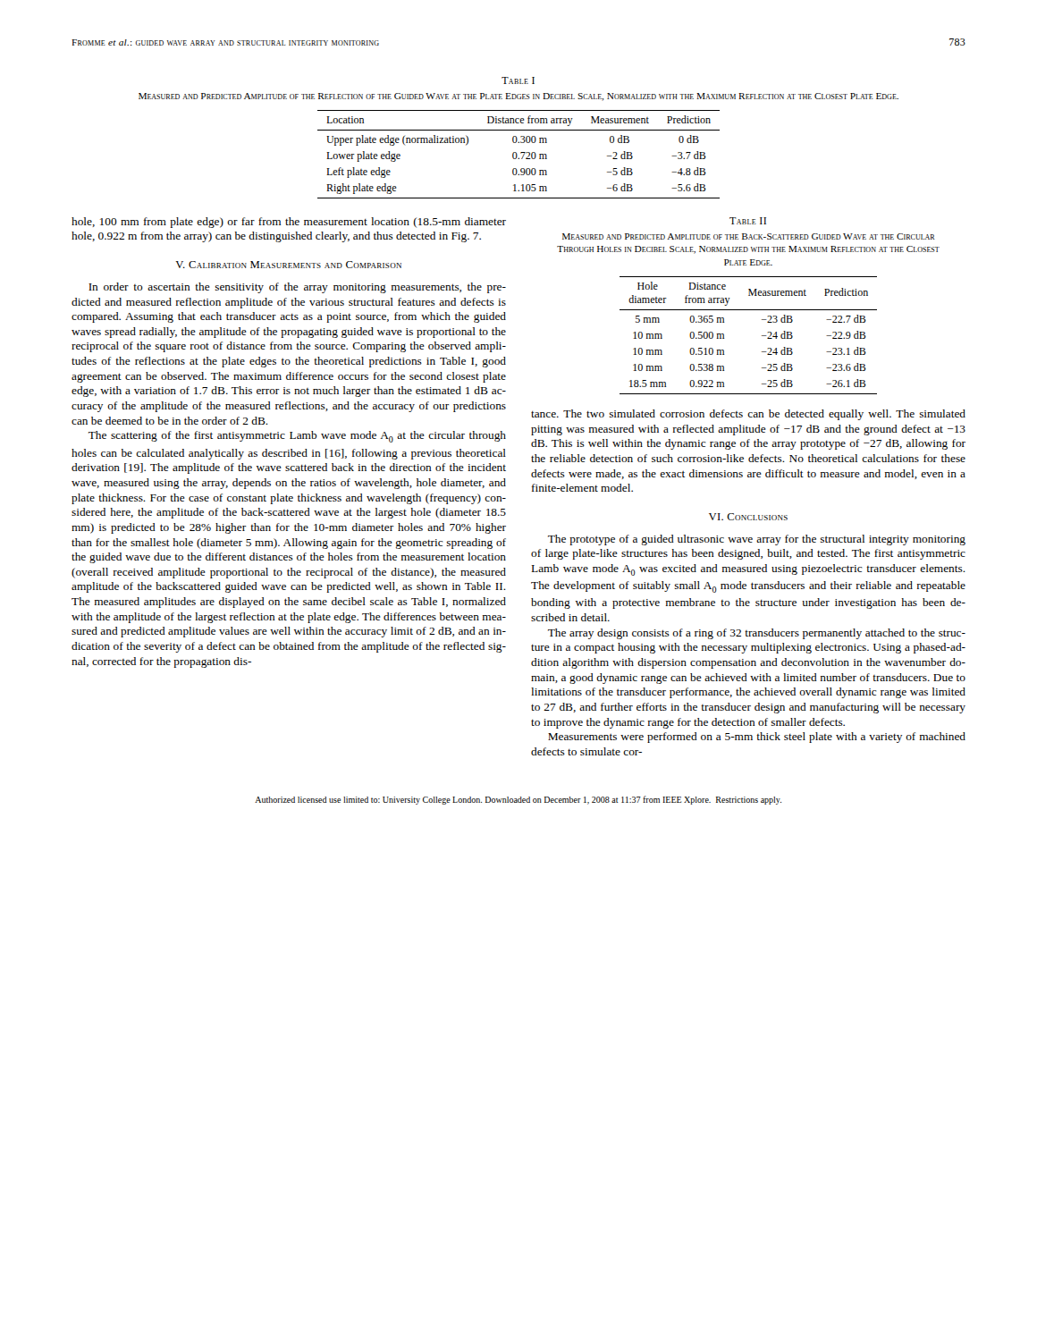Fromme et al.: guided wave array and structural integrity monitoring
783
Table I
Measured and Predicted Amplitude of the Reflection of the Guided Wave at the Plate Edges in Decibel Scale, Normalized with the Maximum Reflection at the Closest Plate Edge.
| Location | Distance from array | Measurement | Prediction |
| --- | --- | --- | --- |
| Upper plate edge (normalization) | 0.300 m | 0 dB | 0 dB |
| Lower plate edge | 0.720 m | −2 dB | −3.7 dB |
| Left plate edge | 0.900 m | −5 dB | −4.8 dB |
| Right plate edge | 1.105 m | −6 dB | −5.6 dB |
hole, 100 mm from plate edge) or far from the measurement location (18.5-mm diameter hole, 0.922 m from the array) can be distinguished clearly, and thus detected in Fig. 7.
V. Calibration Measurements and Comparison
In order to ascertain the sensitivity of the array monitoring measurements, the predicted and measured reflection amplitude of the various structural features and defects is compared. Assuming that each transducer acts as a point source, from which the guided waves spread radially, the amplitude of the propagating guided wave is proportional to the reciprocal of the square root of distance from the source. Comparing the observed amplitudes of the reflections at the plate edges to the theoretical predictions in Table I, good agreement can be observed. The maximum difference occurs for the second closest plate edge, with a variation of 1.7 dB. This error is not much larger than the estimated 1 dB accuracy of the amplitude of the measured reflections, and the accuracy of our predictions can be deemed to be in the order of 2 dB.
The scattering of the first antisymmetric Lamb wave mode A0 at the circular through holes can be calculated analytically as described in [16], following a previous theoretical derivation [19]. The amplitude of the wave scattered back in the direction of the incident wave, measured using the array, depends on the ratios of wavelength, hole diameter, and plate thickness. For the case of constant plate thickness and wavelength (frequency) considered here, the amplitude of the back-scattered wave at the largest hole (diameter 18.5 mm) is predicted to be 28% higher than for the 10-mm diameter holes and 70% higher than for the smallest hole (diameter 5 mm). Allowing again for the geometric spreading of the guided wave due to the different distances of the holes from the measurement location (overall received amplitude proportional to the reciprocal of the distance), the measured amplitude of the backscattered guided wave can be predicted well, as shown in Table II. The measured amplitudes are displayed on the same decibel scale as Table I, normalized with the amplitude of the largest reflection at the plate edge. The differences between measured and predicted amplitude values are well within the accuracy limit of 2 dB, and an indication of the severity of a defect can be obtained from the amplitude of the reflected signal, corrected for the propagation dis-
Table II
Measured and Predicted Amplitude of the Back-Scattered Guided Wave at the Circular Through Holes in Decibel Scale, Normalized with the Maximum Reflection at the Closest Plate Edge.
| Hole diameter | Distance from array | Measurement | Prediction |
| --- | --- | --- | --- |
| 5 mm | 0.365 m | −23 dB | −22.7 dB |
| 10 mm | 0.500 m | −24 dB | −22.9 dB |
| 10 mm | 0.510 m | −24 dB | −23.1 dB |
| 10 mm | 0.538 m | −25 dB | −23.6 dB |
| 18.5 mm | 0.922 m | −25 dB | −26.1 dB |
tance. The two simulated corrosion defects can be detected equally well. The simulated pitting was measured with a reflected amplitude of −17 dB and the ground defect at −13 dB. This is well within the dynamic range of the array prototype of −27 dB, allowing for the reliable detection of such corrosion-like defects. No theoretical calculations for these defects were made, as the exact dimensions are difficult to measure and model, even in a finite-element model.
VI. Conclusions
The prototype of a guided ultrasonic wave array for the structural integrity monitoring of large plate-like structures has been designed, built, and tested. The first antisymmetric Lamb wave mode A0 was excited and measured using piezoelectric transducer elements. The development of suitably small A0 mode transducers and their reliable and repeatable bonding with a protective membrane to the structure under investigation has been described in detail.
The array design consists of a ring of 32 transducers permanently attached to the structure in a compact housing with the necessary multiplexing electronics. Using a phased-addition algorithm with dispersion compensation and deconvolution in the wavenumber domain, a good dynamic range can be achieved with a limited number of transducers. Due to limitations of the transducer performance, the achieved overall dynamic range was limited to 27 dB, and further efforts in the transducer design and manufacturing will be necessary to improve the dynamic range for the detection of smaller defects.
Measurements were performed on a 5-mm thick steel plate with a variety of machined defects to simulate cor-
Authorized licensed use limited to: University College London. Downloaded on December 1, 2008 at 11:37 from IEEE Xplore. Restrictions apply.